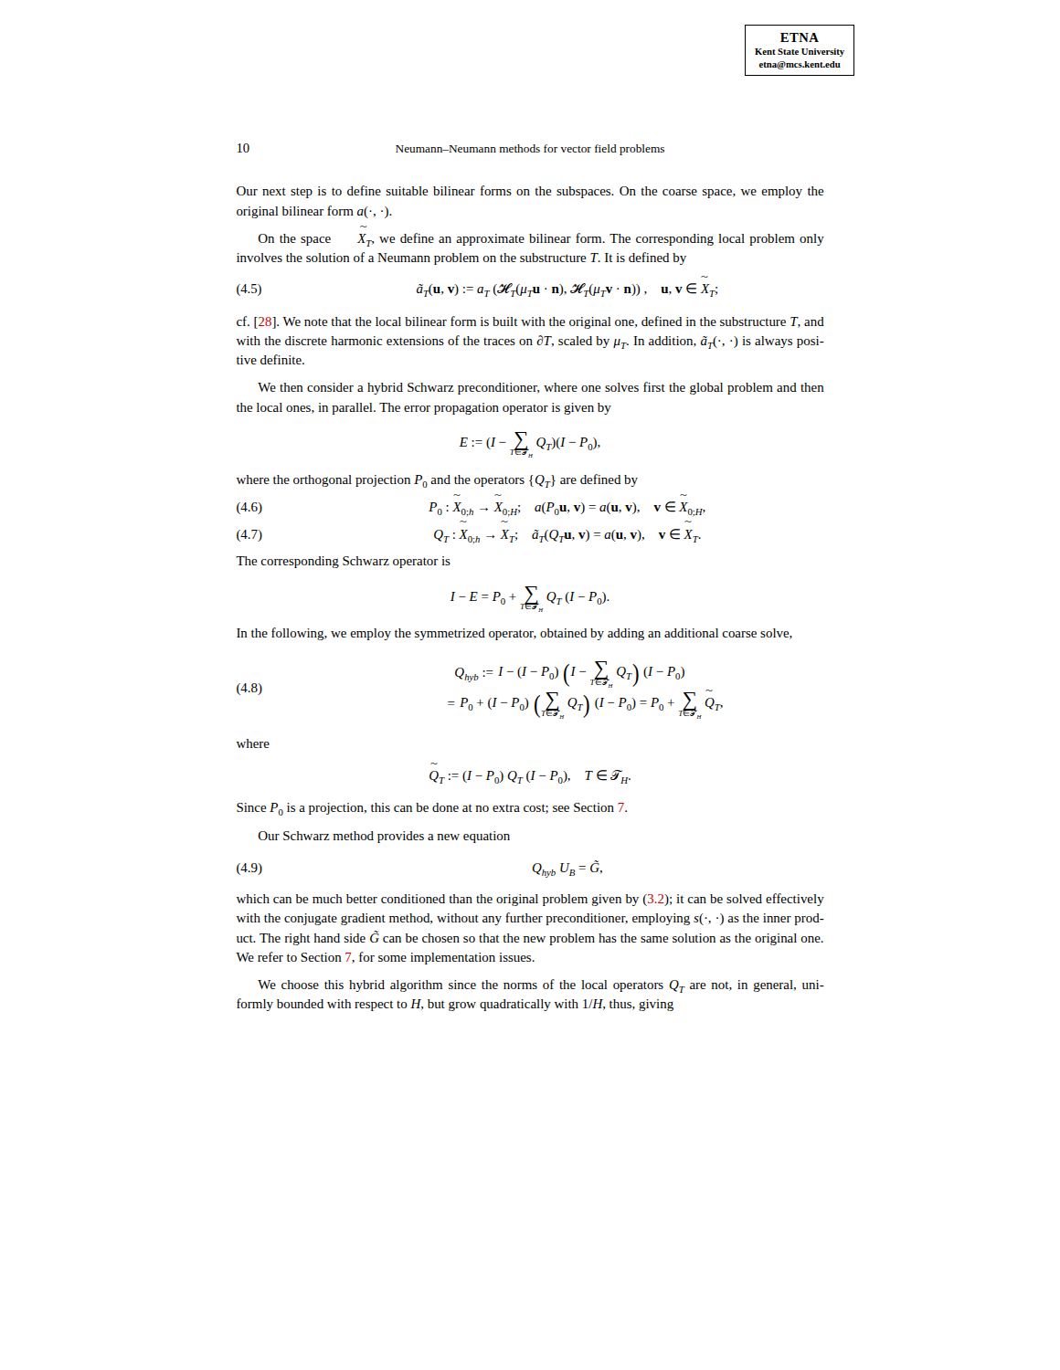ETNA
Kent State University
etna@mcs.kent.edu
10
Neumann–Neumann methods for vector field problems
Our next step is to define suitable bilinear forms on the subspaces. On the coarse space, we employ the original bilinear form a(·, ·).
On the space XT, we define an approximate bilinear form. The corresponding local problem only involves the solution of a Neumann problem on the substructure T. It is defined by
(4.5)
ãT(u, v) := aT (𝓗T(μTu · n), 𝓗T(μTv · n)) , u, v ∈ XT;
cf. [28]. We note that the local bilinear form is built with the original one, defined in the substructure T, and with the discrete harmonic extensions of the traces on ∂T, scaled by μT. In addition, ãT(·, ·) is always positive definite.
We then consider a hybrid Schwarz preconditioner, where one solves first the global problem and then the local ones, in parallel. The error propagation operator is given by
E := (I − ∑T∈𝒯H QT)(I − P0),
where the orthogonal projection P0 and the operators {QT} are defined by
(4.6)
P0 : X0;h → X0;H; a(P0u, v) = a(u, v), v ∈ X0;H,
(4.7)
QT : X0;h → XT; ãT(QTu, v) = a(u, v), v ∈ XT.
The corresponding Schwarz operator is
I − E = P0 + ∑T∈𝒯H QT (I − P0).
In the following, we employ the symmetrized operator, obtained by adding an additional coarse solve,
(4.8)
Qhyb := I − (I − P0) (I − ∑T∈𝒯H QT) (I − P0)
= P0 + (I − P0) (∑T∈𝒯H QT) (I − P0) = P0 + ∑T∈𝒯H QT,
where
QT := (I − P0) QT (I − P0), T ∈ 𝒯H.
Since P0 is a projection, this can be done at no extra cost; see Section 7.
Our Schwarz method provides a new equation
(4.9)
Qhyb UB = G̃,
which can be much better conditioned than the original problem given by (3.2); it can be solved effectively with the conjugate gradient method, without any further preconditioner, employing s(·, ·) as the inner product. The right hand side G̃ can be chosen so that the new problem has the same solution as the original one. We refer to Section 7, for some implementation issues.
We choose this hybrid algorithm since the norms of the local operators QT are not, in general, uniformly bounded with respect to H, but grow quadratically with 1/H, thus, giving